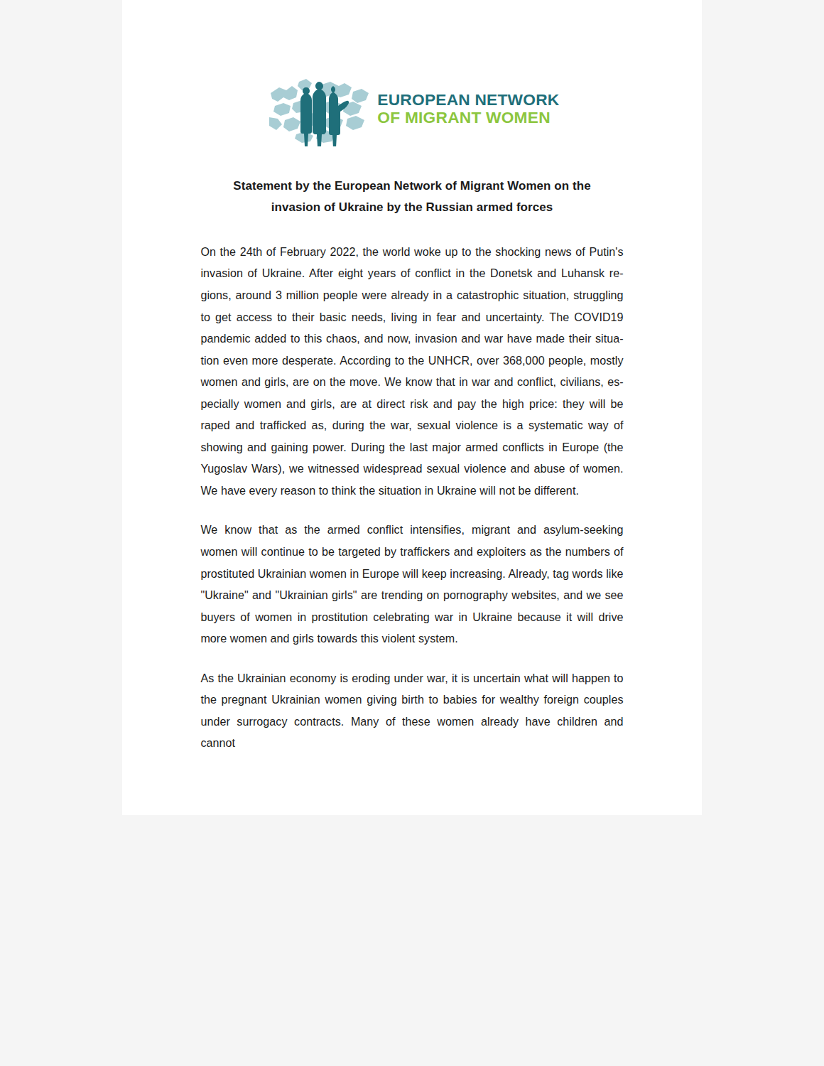European Network of Migrant Women
Statement by the European Network of Migrant Women on the invasion of Ukraine by the Russian armed forces
On the 24th of February 2022, the world woke up to the shocking news of Putin's invasion of Ukraine. After eight years of conflict in the Donetsk and Luhansk regions, around 3 million people were already in a catastrophic situation, struggling to get access to their basic needs, living in fear and uncertainty. The COVID19 pandemic added to this chaos, and now, invasion and war have made their situation even more desperate. According to the UNHCR, over 368,000 people, mostly women and girls, are on the move. We know that in war and conflict, civilians, especially women and girls, are at direct risk and pay the high price: they will be raped and trafficked as, during the war, sexual violence is a systematic way of showing and gaining power. During the last major armed conflicts in Europe (the Yugoslav Wars), we witnessed widespread sexual violence and abuse of women. We have every reason to think the situation in Ukraine will not be different.
We know that as the armed conflict intensifies, migrant and asylum-seeking women will continue to be targeted by traffickers and exploiters as the numbers of prostituted Ukrainian women in Europe will keep increasing. Already, tag words like "Ukraine" and "Ukrainian girls" are trending on pornography websites, and we see buyers of women in prostitution celebrating war in Ukraine because it will drive more women and girls towards this violent system.
As the Ukrainian economy is eroding under war, it is uncertain what will happen to the pregnant Ukrainian women giving birth to babies for wealthy foreign couples under surrogacy contracts. Many of these women already have children and cannot